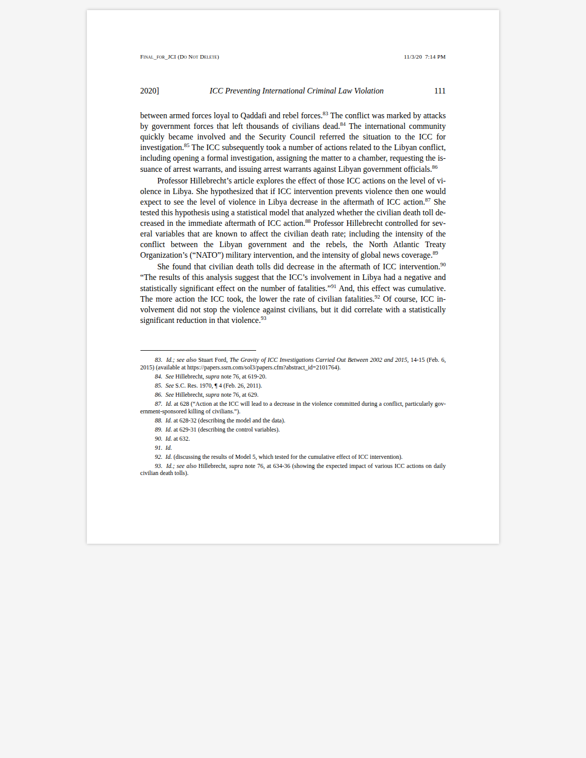Final_for_JCI (Do Not Delete) 11/3/20 7:14 PM
2020] ICC Preventing International Criminal Law Violation 111
between armed forces loyal to Qaddafi and rebel forces.83 The conflict was marked by attacks by government forces that left thousands of civilians dead.84 The international community quickly became involved and the Security Council referred the situation to the ICC for investigation.85 The ICC subsequently took a number of actions related to the Libyan conflict, including opening a formal investigation, assigning the matter to a chamber, requesting the issuance of arrest warrants, and issuing arrest warrants against Libyan government officials.86
Professor Hillebrecht’s article explores the effect of those ICC actions on the level of violence in Libya. She hypothesized that if ICC intervention prevents violence then one would expect to see the level of violence in Libya decrease in the aftermath of ICC action.87 She tested this hypothesis using a statistical model that analyzed whether the civilian death toll decreased in the immediate aftermath of ICC action.88 Professor Hillebrecht controlled for several variables that are known to affect the civilian death rate; including the intensity of the conflict between the Libyan government and the rebels, the North Atlantic Treaty Organization’s (“NATO”) military intervention, and the intensity of global news coverage.89
She found that civilian death tolls did decrease in the aftermath of ICC intervention.90 “The results of this analysis suggest that the ICC’s involvement in Libya had a negative and statistically significant effect on the number of fatalities.”91 And, this effect was cumulative. The more action the ICC took, the lower the rate of civilian fatalities.92 Of course, ICC involvement did not stop the violence against civilians, but it did correlate with a statistically significant reduction in that violence.93
83. Id.; see also Stuart Ford, The Gravity of ICC Investigations Carried Out Between 2002 and 2015, 14-15 (Feb. 6, 2015) (available at https://papers.ssrn.com/sol3/papers.cfm?abstract_id=2101764).
84. See Hillebrecht, supra note 76, at 619-20.
85. See S.C. Res. 1970, ¶ 4 (Feb. 26, 2011).
86. See Hillebrecht, supra note 76, at 629.
87. Id. at 628 (“Action at the ICC will lead to a decrease in the violence committed during a conflict, particularly government-sponsored killing of civilians.”).
88. Id. at 628-32 (describing the model and the data).
89. Id. at 629-31 (describing the control variables).
90. Id. at 632.
91. Id.
92. Id. (discussing the results of Model 5, which tested for the cumulative effect of ICC intervention).
93. Id.; see also Hillebrecht, supra note 76, at 634-36 (showing the expected impact of various ICC actions on daily civilian death tolls).